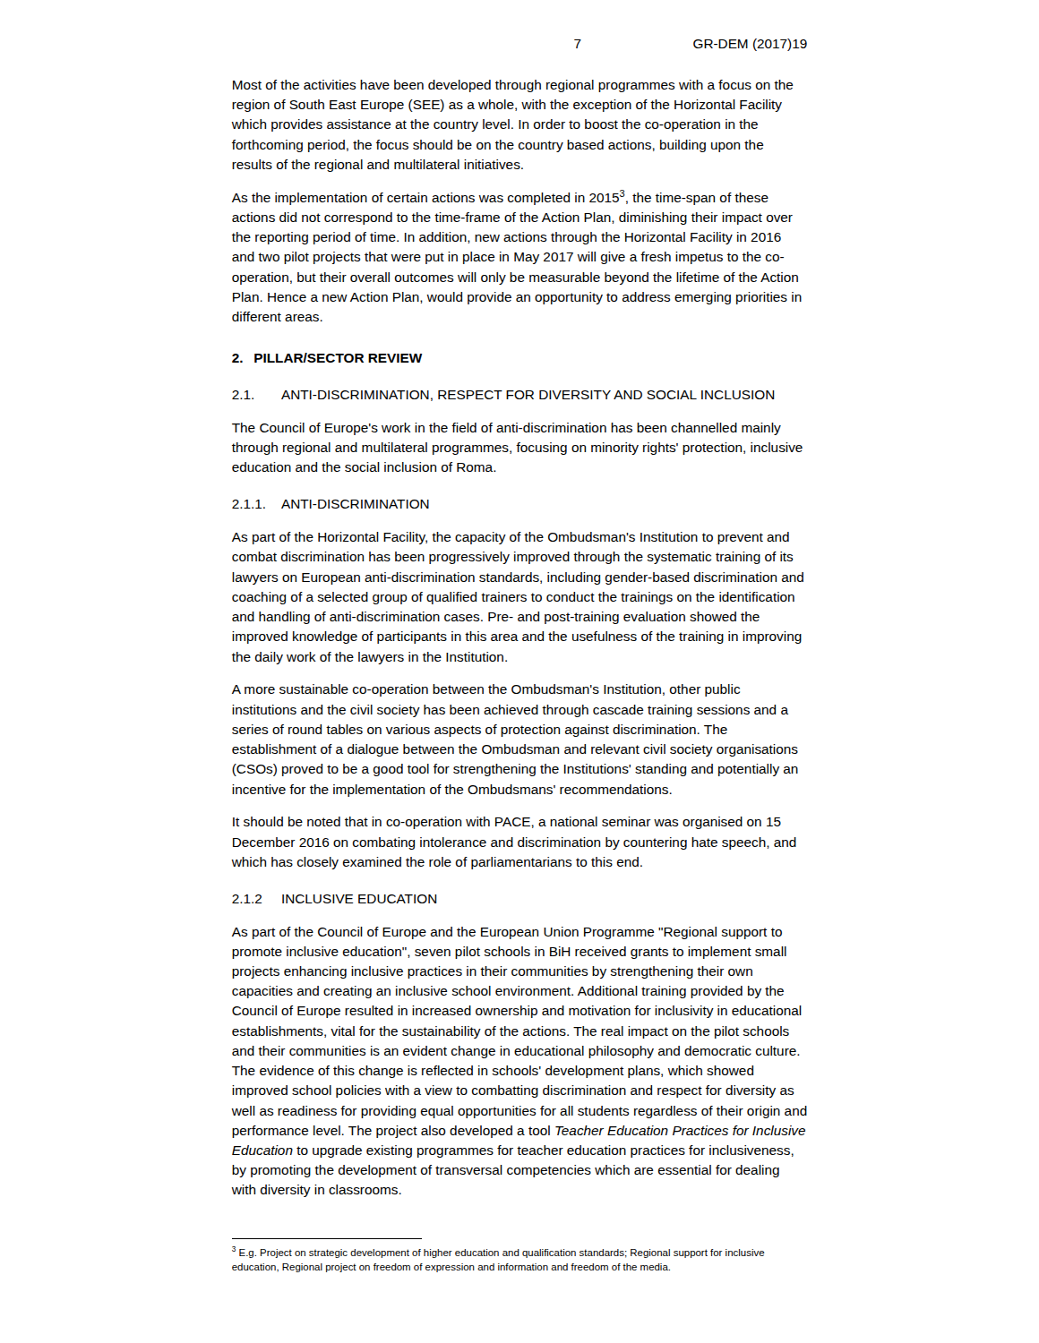7
GR-DEM (2017)19
Most of the activities have been developed through regional programmes with a focus on the region of South East Europe (SEE) as a whole, with the exception of the Horizontal Facility which provides assistance at the country level. In order to boost the co-operation in the forthcoming period, the focus should be on the country based actions, building upon the results of the regional and multilateral initiatives.
As the implementation of certain actions was completed in 20153, the time-span of these actions did not correspond to the time-frame of the Action Plan, diminishing their impact over the reporting period of time. In addition, new actions through the Horizontal Facility in 2016 and two pilot projects that were put in place in May 2017 will give a fresh impetus to the co-operation, but their overall outcomes will only be measurable beyond the lifetime of the Action Plan. Hence a new Action Plan, would provide an opportunity to address emerging priorities in different areas.
2. PILLAR/SECTOR REVIEW
2.1. ANTI-DISCRIMINATION, RESPECT FOR DIVERSITY AND SOCIAL INCLUSION
The Council of Europe's work in the field of anti-discrimination has been channelled mainly through regional and multilateral programmes, focusing on minority rights' protection, inclusive education and the social inclusion of Roma.
2.1.1. ANTI-DISCRIMINATION
As part of the Horizontal Facility, the capacity of the Ombudsman's Institution to prevent and combat discrimination has been progressively improved through the systematic training of its lawyers on European anti-discrimination standards, including gender-based discrimination and coaching of a selected group of qualified trainers to conduct the trainings on the identification and handling of anti-discrimination cases. Pre- and post-training evaluation showed the improved knowledge of participants in this area and the usefulness of the training in improving the daily work of the lawyers in the Institution.
A more sustainable co-operation between the Ombudsman's Institution, other public institutions and the civil society has been achieved through cascade training sessions and a series of round tables on various aspects of protection against discrimination. The establishment of a dialogue between the Ombudsman and relevant civil society organisations (CSOs) proved to be a good tool for strengthening the Institutions' standing and potentially an incentive for the implementation of the Ombudsmans' recommendations.
It should be noted that in co-operation with PACE, a national seminar was organised on 15 December 2016 on combating intolerance and discrimination by countering hate speech, and which has closely examined the role of parliamentarians to this end.
2.1.2 INCLUSIVE EDUCATION
As part of the Council of Europe and the European Union Programme "Regional support to promote inclusive education", seven pilot schools in BiH received grants to implement small projects enhancing inclusive practices in their communities by strengthening their own capacities and creating an inclusive school environment. Additional training provided by the Council of Europe resulted in increased ownership and motivation for inclusivity in educational establishments, vital for the sustainability of the actions. The real impact on the pilot schools and their communities is an evident change in educational philosophy and democratic culture. The evidence of this change is reflected in schools' development plans, which showed improved school policies with a view to combatting discrimination and respect for diversity as well as readiness for providing equal opportunities for all students regardless of their origin and performance level. The project also developed a tool Teacher Education Practices for Inclusive Education to upgrade existing programmes for teacher education practices for inclusiveness, by promoting the development of transversal competencies which are essential for dealing with diversity in classrooms.
3 E.g. Project on strategic development of higher education and qualification standards; Regional support for inclusive education, Regional project on freedom of expression and information and freedom of the media.